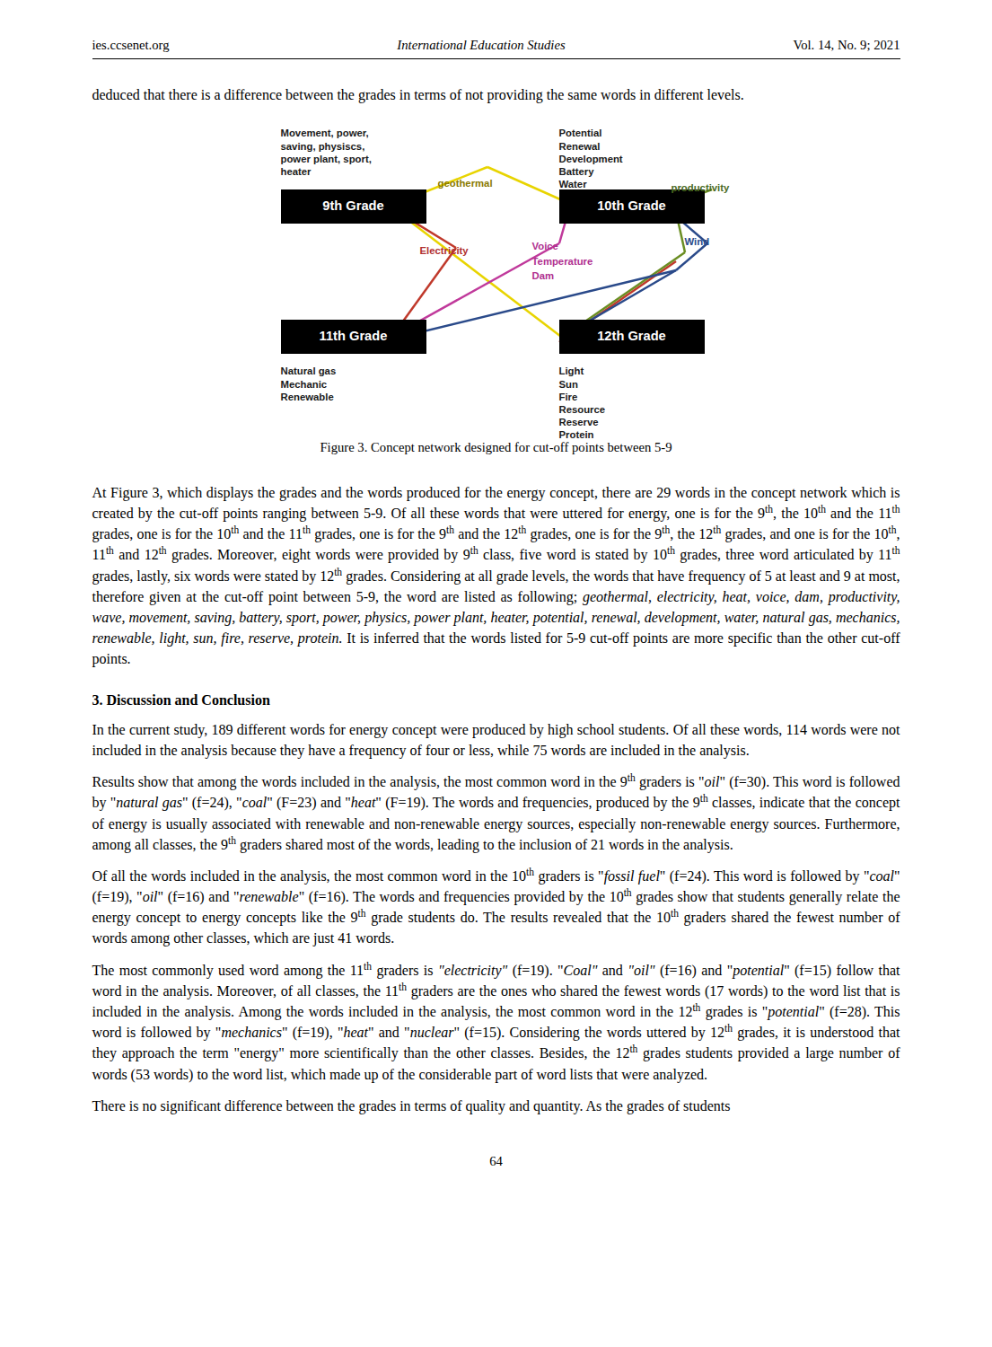ies.ccsenet.org
International Education Studies
Vol. 14, No. 9; 2021
deduced that there is a difference between the grades in terms of not providing the same words in different levels.
Movement, power,
saving, physiscs,
power plant, sport,
heater
Potential
Renewal
Development
Battery
Water
Natural gas
Mechanic
Renewable
Light
Sun
Fire
Resource
Reserve
Protein
9th Grade
10th Grade
11th Grade
12th Grade
geothermal
Electricity
productivity
Wind
Voice
Temperature
Dam
Figure 3. Concept network designed for cut-off points between 5-9
At Figure 3, which displays the grades and the words produced for the energy concept, there are 29 words in the concept network which is created by the cut-off points ranging between 5-9. Of all these words that were uttered for energy, one is for the 9th, the 10th and the 11th grades, one is for the 10th and the 11th grades, one is for the 9th and the 12th grades, one is for the 9th, the 12th grades, and one is for the 10th, 11th and 12th grades. Moreover, eight words were provided by 9th class, five word is stated by 10th grades, three word articulated by 11th grades, lastly, six words were stated by 12th grades. Considering at all grade levels, the words that have frequency of 5 at least and 9 at most, therefore given at the cut-off point between 5-9, the word are listed as following; geothermal, electricity, heat, voice, dam, productivity, wave, movement, saving, battery, sport, power, physics, power plant, heater, potential, renewal, development, water, natural gas, mechanics, renewable, light, sun, fire, reserve, protein. It is inferred that the words listed for 5-9 cut-off points are more specific than the other cut-off points.
3. Discussion and Conclusion
In the current study, 189 different words for energy concept were produced by high school students. Of all these words, 114 words were not included in the analysis because they have a frequency of four or less, while 75 words are included in the analysis.
Results show that among the words included in the analysis, the most common word in the 9th graders is "oil" (f=30). This word is followed by "natural gas" (f=24), "coal" (F=23) and "heat" (F=19). The words and frequencies, produced by the 9th classes, indicate that the concept of energy is usually associated with renewable and non-renewable energy sources, especially non-renewable energy sources. Furthermore, among all classes, the 9th graders shared most of the words, leading to the inclusion of 21 words in the analysis.
Of all the words included in the analysis, the most common word in the 10th graders is "fossil fuel" (f=24). This word is followed by "coal" (f=19), "oil" (f=16) and "renewable" (f=16). The words and frequencies provided by the 10th grades show that students generally relate the energy concept to energy concepts like the 9th grade students do. The results revealed that the 10th graders shared the fewest number of words among other classes, which are just 41 words.
The most commonly used word among the 11th graders is "electricity" (f=19). "Coal" and "oil" (f=16) and "potential" (f=15) follow that word in the analysis. Moreover, of all classes, the 11th graders are the ones who shared the fewest words (17 words) to the word list that is included in the analysis. Among the words included in the analysis, the most common word in the 12th grades is "potential" (f=28). This word is followed by "mechanics" (f=19), "heat" and "nuclear" (f=15). Considering the words uttered by 12th grades, it is understood that they approach the term "energy" more scientifically than the other classes. Besides, the 12th grades students provided a large number of words (53 words) to the word list, which made up of the considerable part of word lists that were analyzed.
There is no significant difference between the grades in terms of quality and quantity. As the grades of students
64